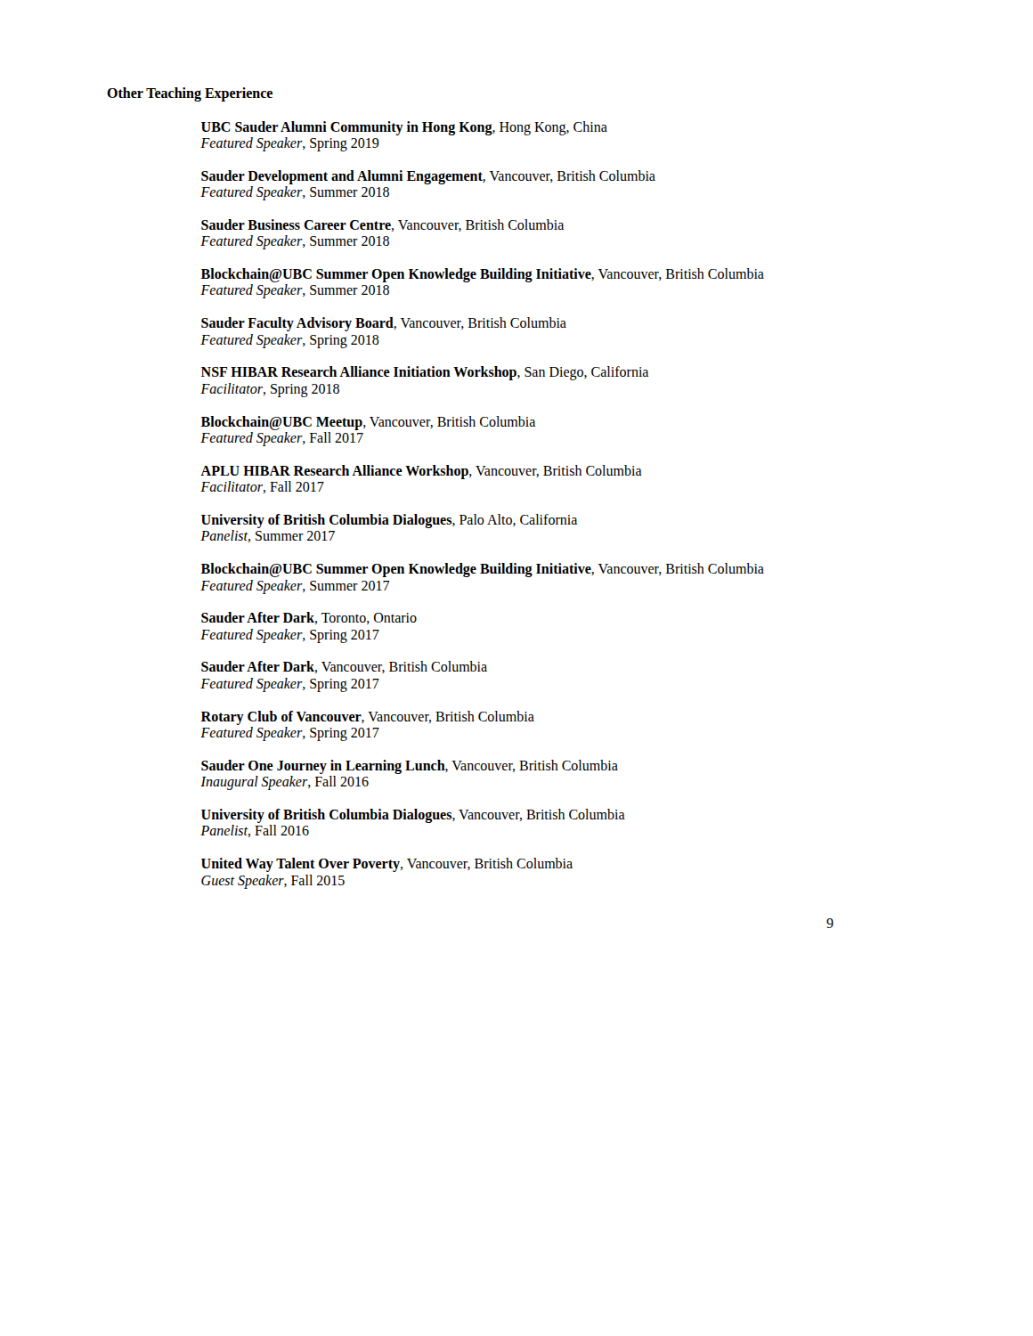Other Teaching Experience
UBC Sauder Alumni Community in Hong Kong, Hong Kong, China
Featured Speaker, Spring 2019
Sauder Development and Alumni Engagement, Vancouver, British Columbia
Featured Speaker, Summer 2018
Sauder Business Career Centre, Vancouver, British Columbia
Featured Speaker, Summer 2018
Blockchain@UBC Summer Open Knowledge Building Initiative, Vancouver, British Columbia
Featured Speaker, Summer 2018
Sauder Faculty Advisory Board, Vancouver, British Columbia
Featured Speaker, Spring 2018
NSF HIBAR Research Alliance Initiation Workshop, San Diego, California
Facilitator, Spring 2018
Blockchain@UBC Meetup, Vancouver, British Columbia
Featured Speaker, Fall 2017
APLU HIBAR Research Alliance Workshop, Vancouver, British Columbia
Facilitator, Fall 2017
University of British Columbia Dialogues, Palo Alto, California
Panelist, Summer 2017
Blockchain@UBC Summer Open Knowledge Building Initiative, Vancouver, British Columbia
Featured Speaker, Summer 2017
Sauder After Dark, Toronto, Ontario
Featured Speaker, Spring 2017
Sauder After Dark, Vancouver, British Columbia
Featured Speaker, Spring 2017
Rotary Club of Vancouver, Vancouver, British Columbia
Featured Speaker, Spring 2017
Sauder One Journey in Learning Lunch, Vancouver, British Columbia
Inaugural Speaker, Fall 2016
University of British Columbia Dialogues, Vancouver, British Columbia
Panelist, Fall 2016
United Way Talent Over Poverty, Vancouver, British Columbia
Guest Speaker, Fall 2015
9